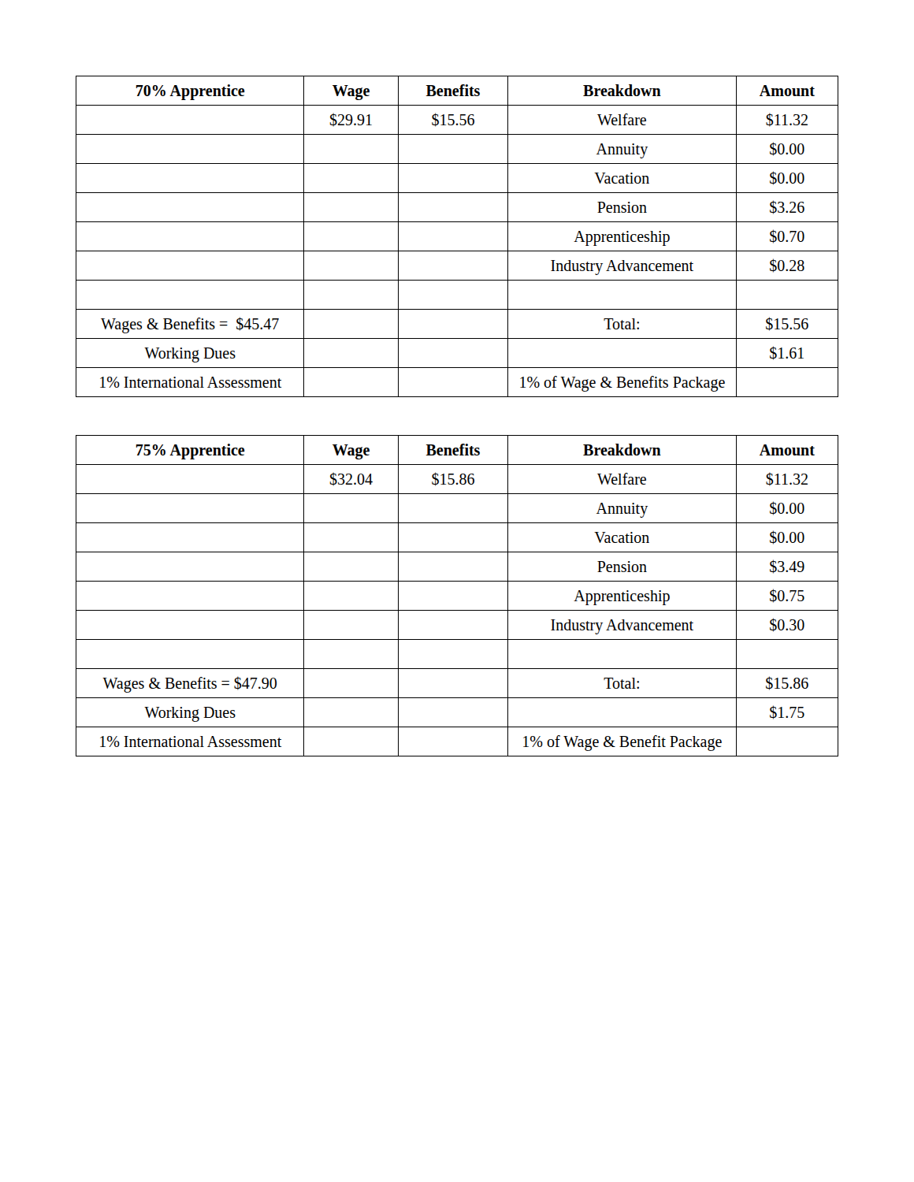| 70% Apprentice | Wage | Benefits | Breakdown | Amount |
| --- | --- | --- | --- | --- |
| | $29.91 | $15.56 | Welfare | $11.32 |
| | | | Annuity | $0.00 |
| | | | Vacation | $0.00 |
| | | | Pension | $3.26 |
| | | | Apprenticeship | $0.70 |
| | | | Industry Advancement | $0.28 |
| Wages & Benefits = $45.47 | | | Total: | $15.56 |
| Working Dues | | | | $1.61 |
| 1% International Assessment | | | 1% of Wage & Benefits Package | |
| 75% Apprentice | Wage | Benefits | Breakdown | Amount |
| --- | --- | --- | --- | --- |
| | $32.04 | $15.86 | Welfare | $11.32 |
| | | | Annuity | $0.00 |
| | | | Vacation | $0.00 |
| | | | Pension | $3.49 |
| | | | Apprenticeship | $0.75 |
| | | | Industry Advancement | $0.30 |
| Wages & Benefits = $47.90 | | | Total: | $15.86 |
| Working Dues | | | | $1.75 |
| 1% International Assessment | | | 1% of Wage & Benefit Package | |